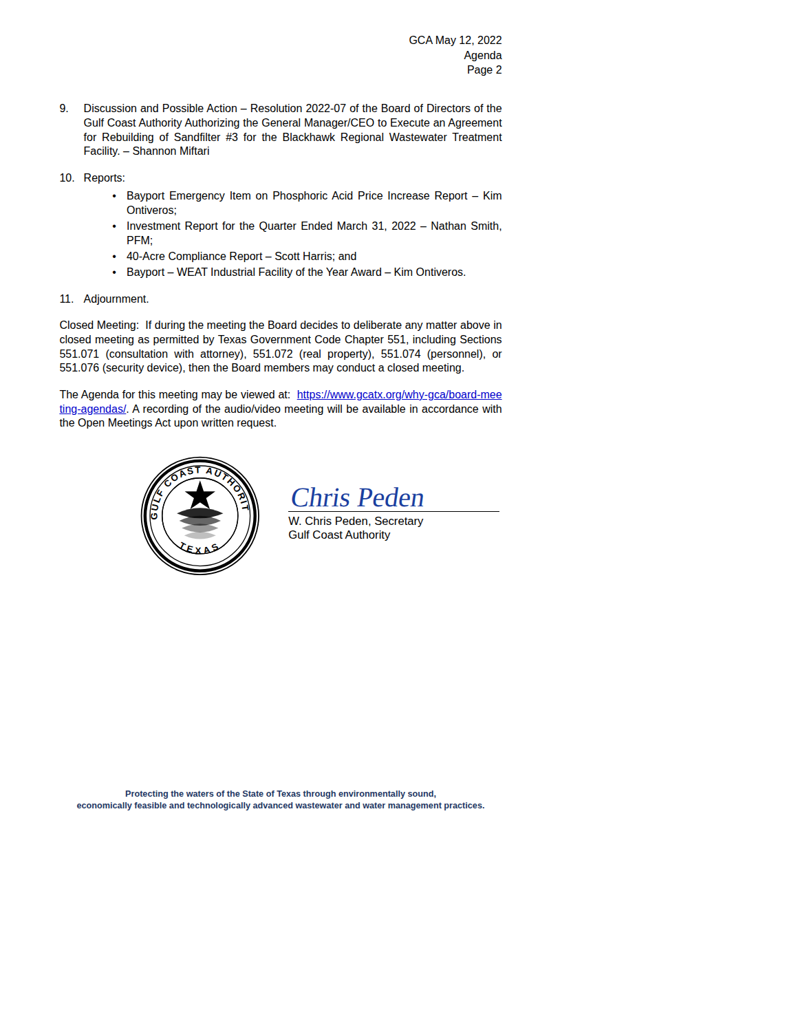GCA May 12, 2022
Agenda
Page 2
9. Discussion and Possible Action – Resolution 2022-07 of the Board of Directors of the Gulf Coast Authority Authorizing the General Manager/CEO to Execute an Agreement for Rebuilding of Sandfilter #3 for the Blackhawk Regional Wastewater Treatment Facility. – Shannon Miftari
10. Reports:
Bayport Emergency Item on Phosphoric Acid Price Increase Report – Kim Ontiveros;
Investment Report for the Quarter Ended March 31, 2022 – Nathan Smith, PFM;
40-Acre Compliance Report – Scott Harris; and
Bayport – WEAT Industrial Facility of the Year Award – Kim Ontiveros.
11. Adjournment.
Closed Meeting: If during the meeting the Board decides to deliberate any matter above in closed meeting as permitted by Texas Government Code Chapter 551, including Sections 551.071 (consultation with attorney), 551.072 (real property), 551.074 (personnel), or 551.076 (security device), then the Board members may conduct a closed meeting.
The Agenda for this meeting may be viewed at: https://www.gcatx.org/why-gca/board-meeting-agendas/. A recording of the audio/video meeting will be available in accordance with the Open Meetings Act upon written request.
GULF COAST AUTHORITY TEXAS
Chris Peden
W. Chris Peden, Secretary
Gulf Coast Authority
Protecting the waters of the State of Texas through environmentally sound,
economically feasible and technologically advanced wastewater and water management practices.